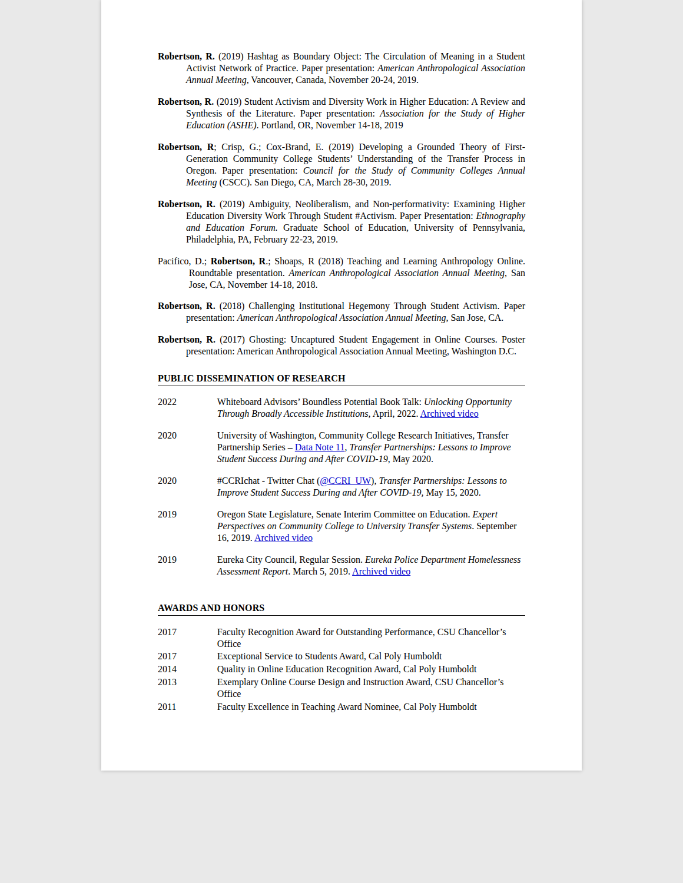Robertson, R. (2019) Hashtag as Boundary Object: The Circulation of Meaning in a Student Activist Network of Practice. Paper presentation: American Anthropological Association Annual Meeting, Vancouver, Canada, November 20-24, 2019.
Robertson, R. (2019) Student Activism and Diversity Work in Higher Education: A Review and Synthesis of the Literature. Paper presentation: Association for the Study of Higher Education (ASHE). Portland, OR, November 14-18, 2019
Robertson, R; Crisp, G.; Cox-Brand, E. (2019) Developing a Grounded Theory of First-Generation Community College Students’ Understanding of the Transfer Process in Oregon. Paper presentation: Council for the Study of Community Colleges Annual Meeting (CSCC). San Diego, CA, March 28-30, 2019.
Robertson, R. (2019) Ambiguity, Neoliberalism, and Non-performativity: Examining Higher Education Diversity Work Through Student #Activism. Paper Presentation: Ethnography and Education Forum. Graduate School of Education, University of Pennsylvania, Philadelphia, PA, February 22-23, 2019.
Pacifico, D.; Robertson, R.; Shoaps, R (2018) Teaching and Learning Anthropology Online. Roundtable presentation. American Anthropological Association Annual Meeting, San Jose, CA, November 14-18, 2018.
Robertson, R. (2018) Challenging Institutional Hegemony Through Student Activism. Paper presentation: American Anthropological Association Annual Meeting, San Jose, CA.
Robertson, R. (2017) Ghosting: Uncaptured Student Engagement in Online Courses. Poster presentation: American Anthropological Association Annual Meeting, Washington D.C.
PUBLIC DISSEMINATION OF RESEARCH
| 2022 | Whiteboard Advisors’ Boundless Potential Book Talk: Unlocking Opportunity Through Broadly Accessible Institutions , April, 2022. Archived video |
| 2020 | University of Washington, Community College Research Initiatives, Transfer Partnership Series – Data Note 11 , Transfer Partnerships: Lessons to Improve Student Success During and After COVID-19 , May 2020. |
| 2020 | #CCRIchat - Twitter Chat ( @CCRI_UW ), Transfer Partnerships: Lessons to Improve Student Success During and After COVID-19, May 15, 2020. |
| 2019 | Oregon State Legislature, Senate Interim Committee on Education. Expert Perspectives on Community College to University Transfer Systems . September 16, 2019. Archived video |
| 2019 | Eureka City Council, Regular Session. Eureka Police Department Homelessness Assessment Report . March 5, 2019. Archived video |
AWARDS AND HONORS
| 2017 | Faculty Recognition Award for Outstanding Performance, CSU Chancellor’s Office |
| 2017 | Exceptional Service to Students Award, Cal Poly Humboldt |
| 2014 | Quality in Online Education Recognition Award, Cal Poly Humboldt |
| 2013 | Exemplary Online Course Design and Instruction Award, CSU Chancellor’s Office |
| 2011 | Faculty Excellence in Teaching Award Nominee, Cal Poly Humboldt |